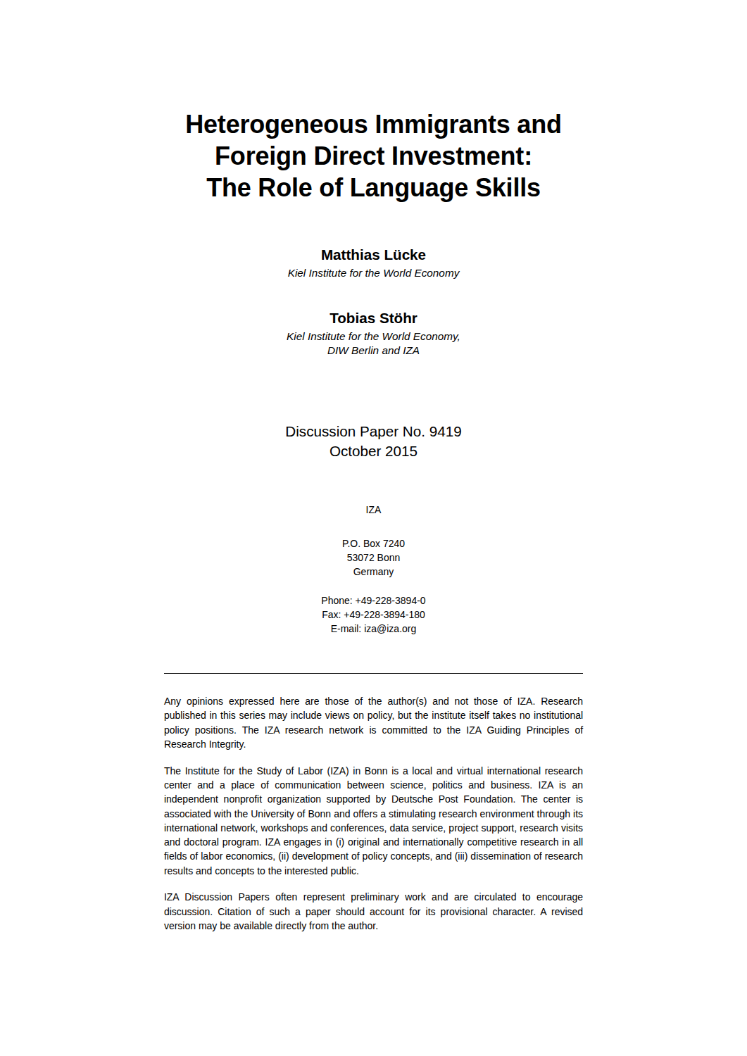Heterogeneous Immigrants and
Foreign Direct Investment:
The Role of Language Skills
Matthias Lücke
Kiel Institute for the World Economy
Tobias Stöhr
Kiel Institute for the World Economy,
DIW Berlin and IZA
Discussion Paper No. 9419
October 2015
IZA
P.O. Box 7240
53072 Bonn
Germany
Phone: +49-228-3894-0
Fax: +49-228-3894-180
E-mail: iza@iza.org
Any opinions expressed here are those of the author(s) and not those of IZA. Research published in this series may include views on policy, but the institute itself takes no institutional policy positions. The IZA research network is committed to the IZA Guiding Principles of Research Integrity.
The Institute for the Study of Labor (IZA) in Bonn is a local and virtual international research center and a place of communication between science, politics and business. IZA is an independent nonprofit organization supported by Deutsche Post Foundation. The center is associated with the University of Bonn and offers a stimulating research environment through its international network, workshops and conferences, data service, project support, research visits and doctoral program. IZA engages in (i) original and internationally competitive research in all fields of labor economics, (ii) development of policy concepts, and (iii) dissemination of research results and concepts to the interested public.
IZA Discussion Papers often represent preliminary work and are circulated to encourage discussion. Citation of such a paper should account for its provisional character. A revised version may be available directly from the author.